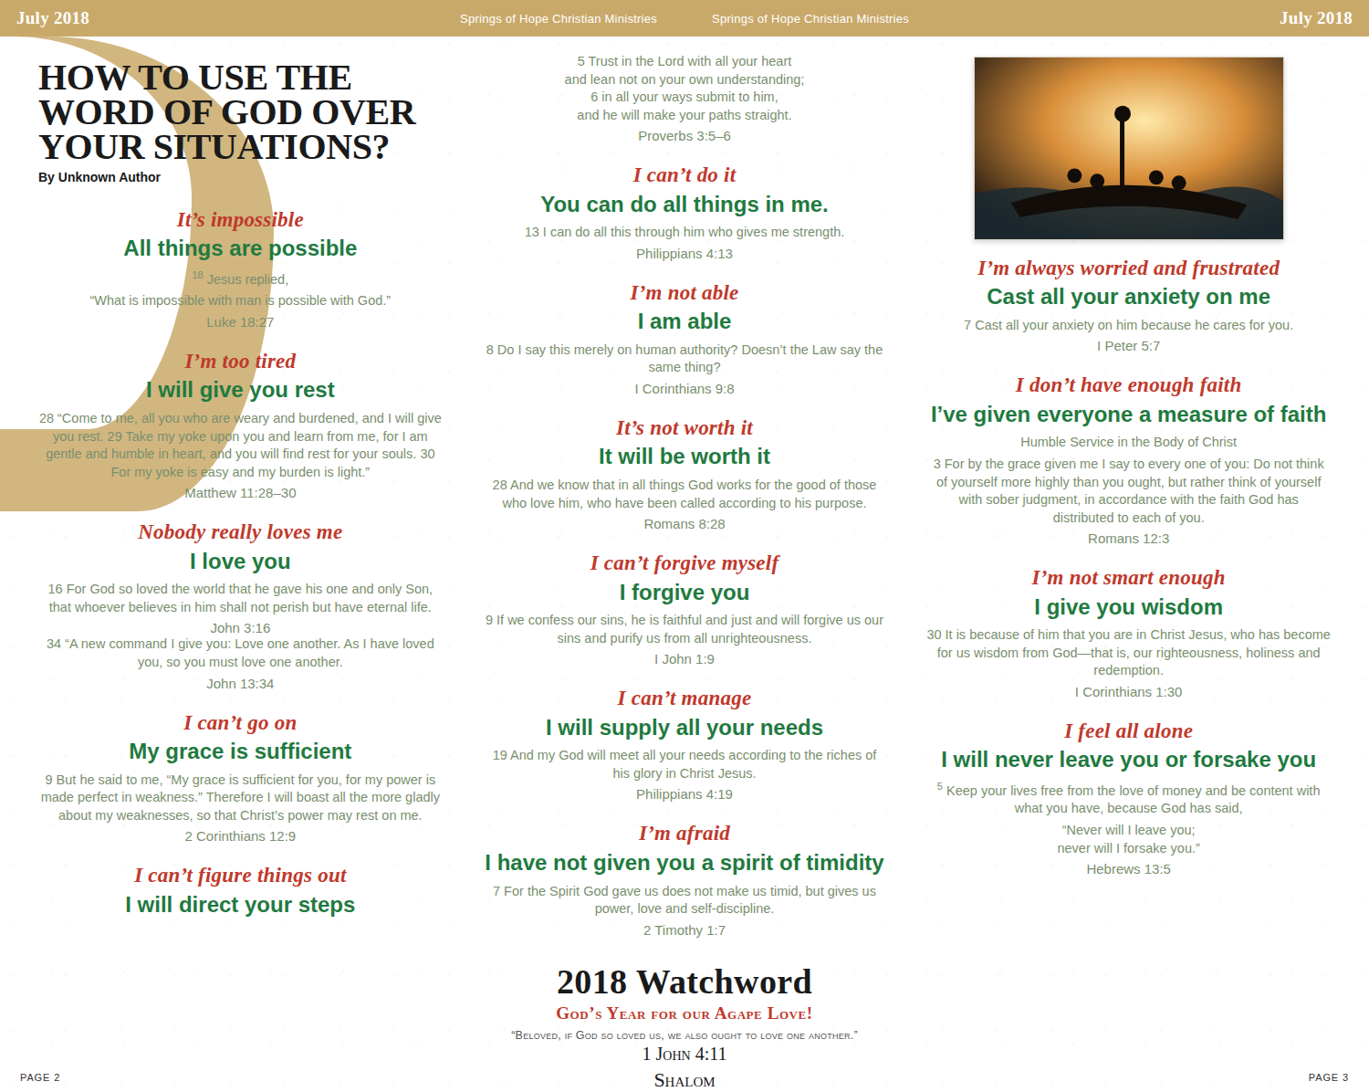July 2018
Springs of Hope Christian Ministries Springs of Hope Christian Ministries
July 2018
How to use the word of God over your situations?
By Unknown Author
It’s impossible
All things are possible
18 Jesus replied,
“What is impossible with man is possible with God.”
Luke 18:27
I’m too tired
I will give you rest
28 “Come to me, all you who are weary and burdened, and I will give you rest. 29 Take my yoke upon you and learn from me, for I am gentle and humble in heart, and you will find rest for your souls. 30 For my yoke is easy and my burden is light.”
Matthew 11:28–30
Nobody really loves me
I love you
16 For God so loved the world that he gave his one and only Son, that whoever believes in him shall not perish but have eternal life.
John 3:16
34 “A new command I give you: Love one another. As I have loved you, so you must love one another.
John 13:34
I can’t go on
My grace is sufficient
9 But he said to me, “My grace is sufficient for you, for my power is made perfect in weakness.” Therefore I will boast all the more gladly about my weaknesses, so that Christ’s power may rest on me.
2 Corinthians 12:9
I can’t figure things out
I will direct your steps
5 Trust in the Lord with all your heart
and lean not on your own understanding;
6 in all your ways submit to him,
and he will make your paths straight.
Proverbs 3:5–6
I can’t do it
You can do all things in me.
13 I can do all this through him who gives me strength.
Philippians 4:13
I’m not able
I am able
8 Do I say this merely on human authority? Doesn’t the Law say the same thing?
I Corinthians 9:8
It’s not worth it
It will be worth it
28 And we know that in all things God works for the good of those who love him, who have been called according to his purpose.
Romans 8:28
I can’t forgive myself
I forgive you
9 If we confess our sins, he is faithful and just and will forgive us our sins and purify us from all unrighteousness.
I John 1:9
I can’t manage
I will supply all your needs
19 And my God will meet all your needs according to the riches of his glory in Christ Jesus.
Philippians 4:19
I’m afraid
I have not given you a spirit of timidity
7 For the Spirit God gave us does not make us timid, but gives us power, love and self-discipline.
2 Timothy 1:7
2018 Watchword
God’s Year for our Agape Love!
“Beloved, if God so loved us, we also ought to love one another.”
1 John 4:11
Shalom
I’m always worried and frustrated
Cast all your anxiety on me
7 Cast all your anxiety on him because he cares for you.
I Peter 5:7
I don’t have enough faith
I’ve given everyone a measure of faith
Humble Service in the Body of Christ
3 For by the grace given me I say to every one of you: Do not think of yourself more highly than you ought, but rather think of yourself with sober judgment, in accordance with the faith God has distributed to each of you.
Romans 12:3
I’m not smart enough
I give you wisdom
30 It is because of him that you are in Christ Jesus, who has become for us wisdom from God—that is, our righteousness, holiness and redemption.
I Corinthians 1:30
I feel all alone
I will never leave you or forsake you
5 Keep your lives free from the love of money and be content with what you have, because God has said,
“Never will I leave you;
never will I forsake you.”
Hebrews 13:5
PAGE 2
PAGE 3